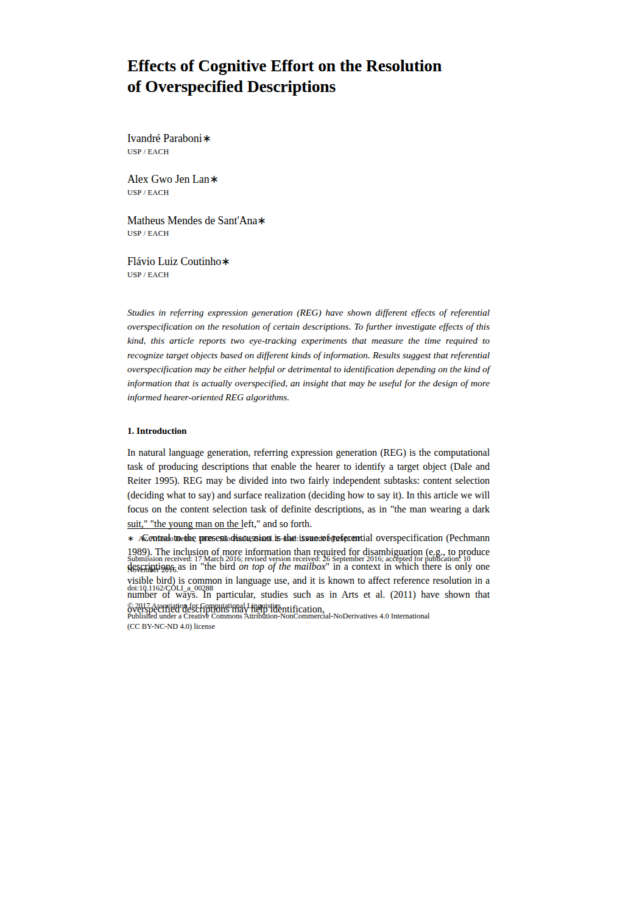Effects of Cognitive Effort on the Resolution
of Overspecified Descriptions
Ivandré Paraboni∗
USP / EACH
Alex Gwo Jen Lan∗
USP / EACH
Matheus Mendes de Sant'Ana∗
USP / EACH
Flávio Luiz Coutinho∗
USP / EACH
Studies in referring expression generation (REG) have shown different effects of referential overspecification on the resolution of certain descriptions. To further investigate effects of this kind, this article reports two eye-tracking experiments that measure the time required to recognize target objects based on different kinds of information. Results suggest that referential overspecification may be either helpful or detrimental to identification depending on the kind of information that is actually overspecified, an insight that may be useful for the design of more informed hearer-oriented REG algorithms.
1. Introduction
In natural language generation, referring expression generation (REG) is the computational task of producing descriptions that enable the hearer to identify a target object (Dale and Reiter 1995). REG may be divided into two fairly independent subtasks: content selection (deciding what to say) and surface realization (deciding how to say it). In this article we will focus on the content selection task of definite descriptions, as in "the man wearing a dark suit," "the young man on the left," and so forth.
Central to the present discussion is the issue of referential overspecification (Pechmann 1989). The inclusion of more information than required for disambiguation (e.g., to produce descriptions as in "the bird on top of the mailbox" in a context in which there is only one visible bird) is common in language use, and it is known to affect reference resolution in a number of ways. In particular, studies such as in Arts et al. (2011) have shown that overspecified descriptions may help identification,
∗ Av. Arlindo Bettio, 1000 - São Paulo, Brazil. E-mail: ivandre@usp.br.
Submission received: 17 March 2016; revised version received: 26 September 2016; accepted for publication: 10 November 2016.
doi:10.1162/COLI_a_00288
© 2017 Association for Computational Linguistics
Published under a Creative Commons Attribution-NonCommercial-NoDerivatives 4.0 International
(CC BY-NC-ND 4.0) license